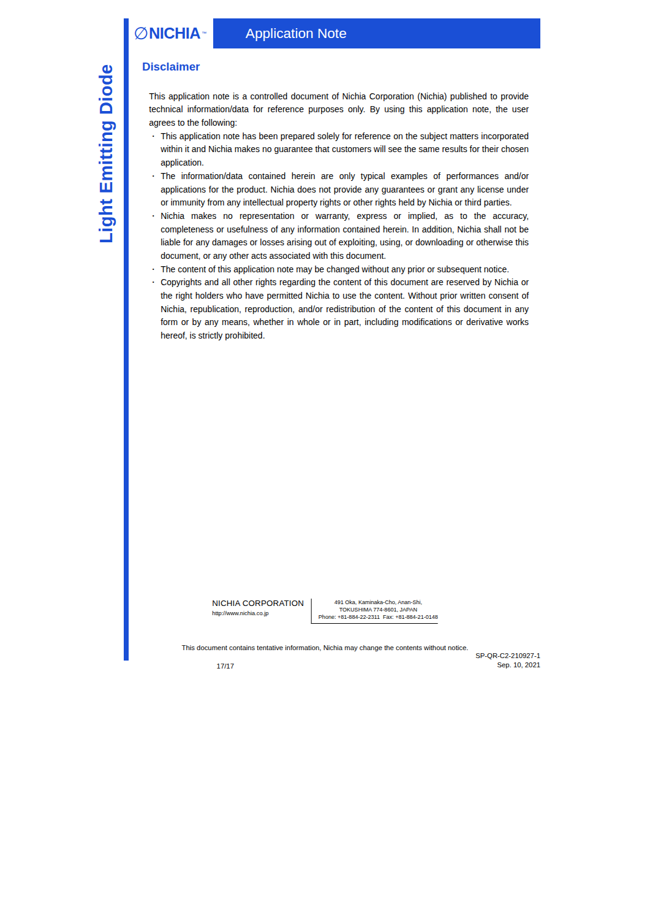Light Emitting Diode
∅NICHIA™
Application Note
Disclaimer
This application note is a controlled document of Nichia Corporation (Nichia) published to provide technical information/data for reference purposes only. By using this application note, the user agrees to the following:
This application note has been prepared solely for reference on the subject matters incorporated within it and Nichia makes no guarantee that customers will see the same results for their chosen application.
The information/data contained herein are only typical examples of performances and/or applications for the product. Nichia does not provide any guarantees or grant any license under or immunity from any intellectual property rights or other rights held by Nichia or third parties.
Nichia makes no representation or warranty, express or implied, as to the accuracy, completeness or usefulness of any information contained herein. In addition, Nichia shall not be liable for any damages or losses arising out of exploiting, using, or downloading or otherwise this document, or any other acts associated with this document.
The content of this application note may be changed without any prior or subsequent notice.
Copyrights and all other rights regarding the content of this document are reserved by Nichia or the right holders who have permitted Nichia to use the content. Without prior written consent of Nichia, republication, reproduction, and/or redistribution of the content of this document in any form or by any means, whether in whole or in part, including modifications or derivative works hereof, is strictly prohibited.
NICHIA CORPORATION
http://www.nichia.co.jp
491 Oka, Kaminaka-Cho, Anan-Shi,
TOKUSHIMA 774-8601, JAPAN
Phone: +81-884-22-2311 Fax: +81-884-21-0148
This document contains tentative information, Nichia may change the contents without notice.
17/17
SP-QR-C2-210927-1
Sep. 10, 2021